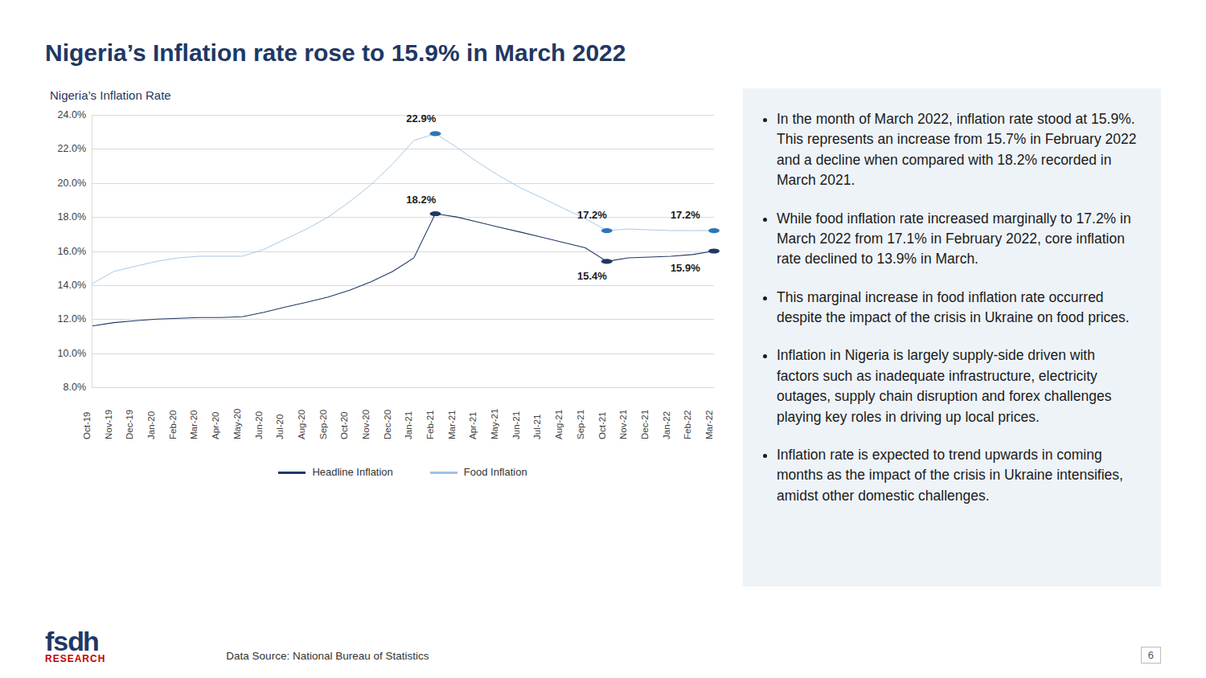Nigeria’s Inflation rate rose to 15.9% in March 2022
Nigeria’s Inflation Rate
24.0%
22.0%
20.0%
18.0%
16.0%
14.0%
12.0%
10.0%
8.0%
22.9%
18.2%
17.2%
15.4%
17.2%
15.9%
Oct-19 Nov-19 Dec-19 Jan-20 Feb-20 Mar-20 Apr-20 May-20 Jun-20 Jul-20 Aug-20 Sep-20 Oct-20 Nov-20 Dec-20 Jan-21 Feb-21 Mar-21 Apr-21 May-21 Jun-21 Jul-21 Aug-21 Sep-21 Oct-21 Nov-21 Dec-21 Jan-22 Feb-22 Mar-22
Headline Inflation Food Inflation
In the month of March 2022, inflation rate stood at 15.9%. This represents an increase from 15.7% in February 2022 and a decline when compared with 18.2% recorded in March 2021.
While food inflation rate increased marginally to 17.2% in March 2022 from 17.1% in February 2022, core inflation rate declined to 13.9% in March.
This marginal increase in food inflation rate occurred despite the impact of the crisis in Ukraine on food prices.
Inflation in Nigeria is largely supply-side driven with factors such as inadequate infrastructure, electricity outages, supply chain disruption and forex challenges playing key roles in driving up local prices.
Inflation rate is expected to trend upwards in coming months as the impact of the crisis in Ukraine intensifies, amidst other domestic challenges.
fsdh
RESEARCH
Data Source: National Bureau of Statistics
6